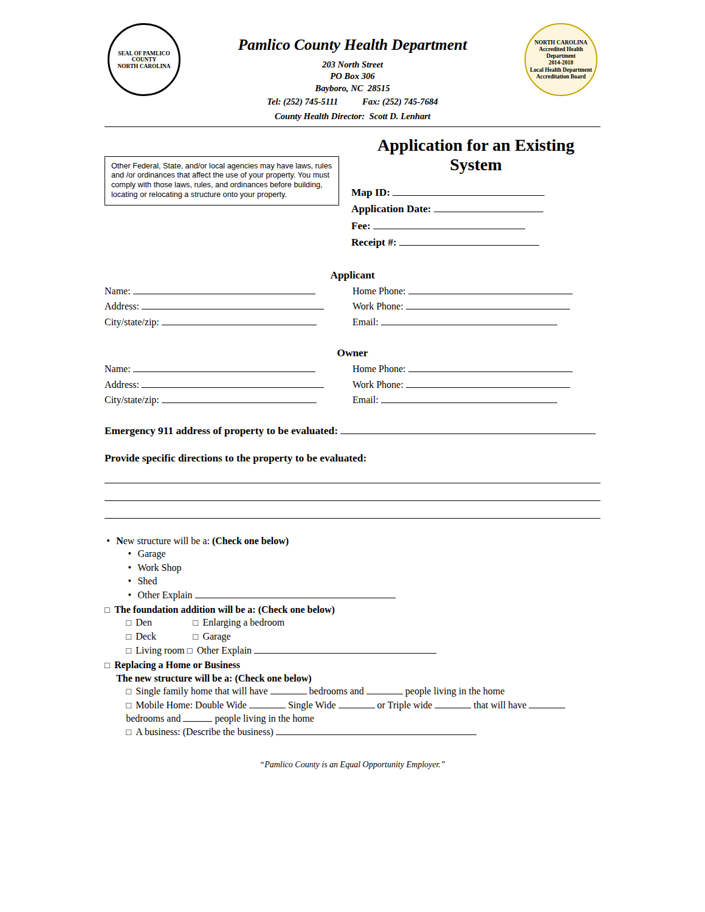SEAL OF PAMLICO COUNTY
NORTH CAROLINA
Pamlico County Health Department
203 North Street
PO Box 306
Bayboro, NC 28515
Tel: (252) 745-5111 Fax: (252) 745-7684
County Health Director: Scott D. Lenhart
NORTH CAROLINA
Accredited Health Department
2014-2018
Local Health Department Accreditation Board
Other Federal, State, and/or local agencies may have laws, rules and /or ordinances that affect the use of your property. You must comply with those laws, rules, and ordinances before building, locating or relocating a structure onto your property.
Application for an Existing System
Map ID:
Application Date:
Fee:
Receipt #:
Applicant
| Name: | Home Phone: |
| Address: | Work Phone: |
| City/state/zip: | Email: |
Owner
| Name: | Home Phone: |
| Address: | Work Phone: |
| City/state/zip: | Email: |
Emergency 911 address of property to be evaluated:
Provide specific directions to the property to be evaluated:
New structure will be a: (Check one below)
Garage
Work Shop
Shed
Other Explain
The foundation addition will be a: (Check one below)
Den Enlarging a bedroom
Deck Garage
Living room Other Explain
Replacing a Home or Business
The new structure will be a: (Check one below)
Single family home that will have bedrooms and people living in the home
Mobile Home: Double Wide Single Wide or Triple wide that will have bedrooms and people living in the home
A business: (Describe the business)
“Pamlico County is an Equal Opportunity Employer.”